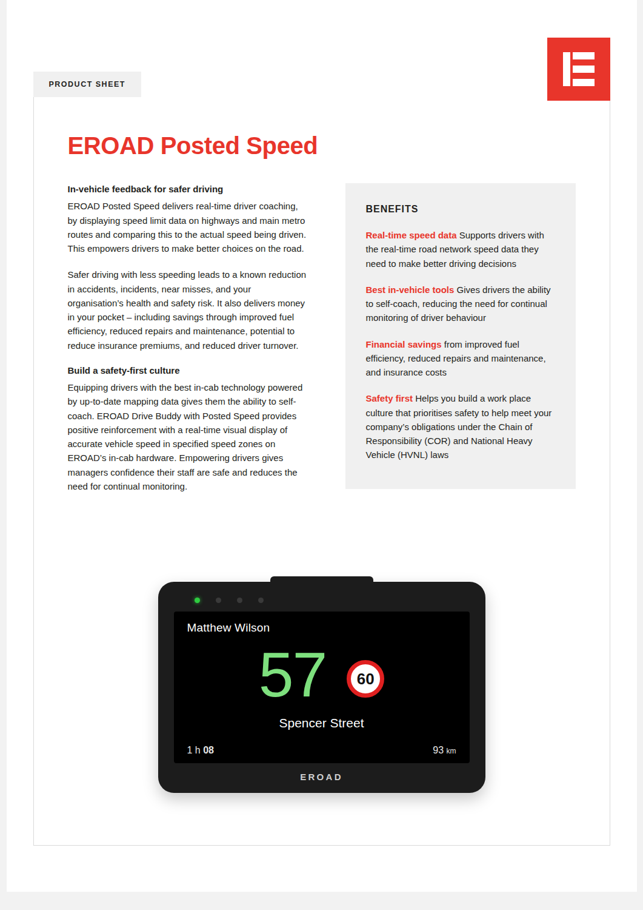Product Sheet
EROAD Posted Speed
In-vehicle feedback for safer driving
EROAD Posted Speed delivers real-time driver coaching, by displaying speed limit data on highways and main metro routes and comparing this to the actual speed being driven. This empowers drivers to make better choices on the road.
Safer driving with less speeding leads to a known reduction in accidents, incidents, near misses, and your organisation’s health and safety risk. It also delivers money in your pocket – including savings through improved fuel efficiency, reduced repairs and maintenance, potential to reduce insurance premiums, and reduced driver turnover.
Build a safety-first culture
Equipping drivers with the best in-cab technology powered by up-to-date mapping data gives them the ability to self-coach. EROAD Drive Buddy with Posted Speed provides positive reinforcement with a real-time visual display of accurate vehicle speed in specified speed zones on EROAD’s in-cab hardware. Empowering drivers gives managers confidence their staff are safe and reduces the need for continual monitoring.
Benefits
Real-time speed data Supports drivers with the real-time road network speed data they need to make better driving decisions
Best in-vehicle tools Gives drivers the ability to self-coach, reducing the need for continual monitoring of driver behaviour
Financial savings from improved fuel efficiency, reduced repairs and maintenance, and insurance costs
Safety first Helps you build a work place culture that prioritises safety to help meet your company’s obligations under the Chain of Responsibility (COR) and National Heavy Vehicle (HVNL) laws
Matthew Wilson
57
60
Spencer Street
1 h 08 93 km
EROAD